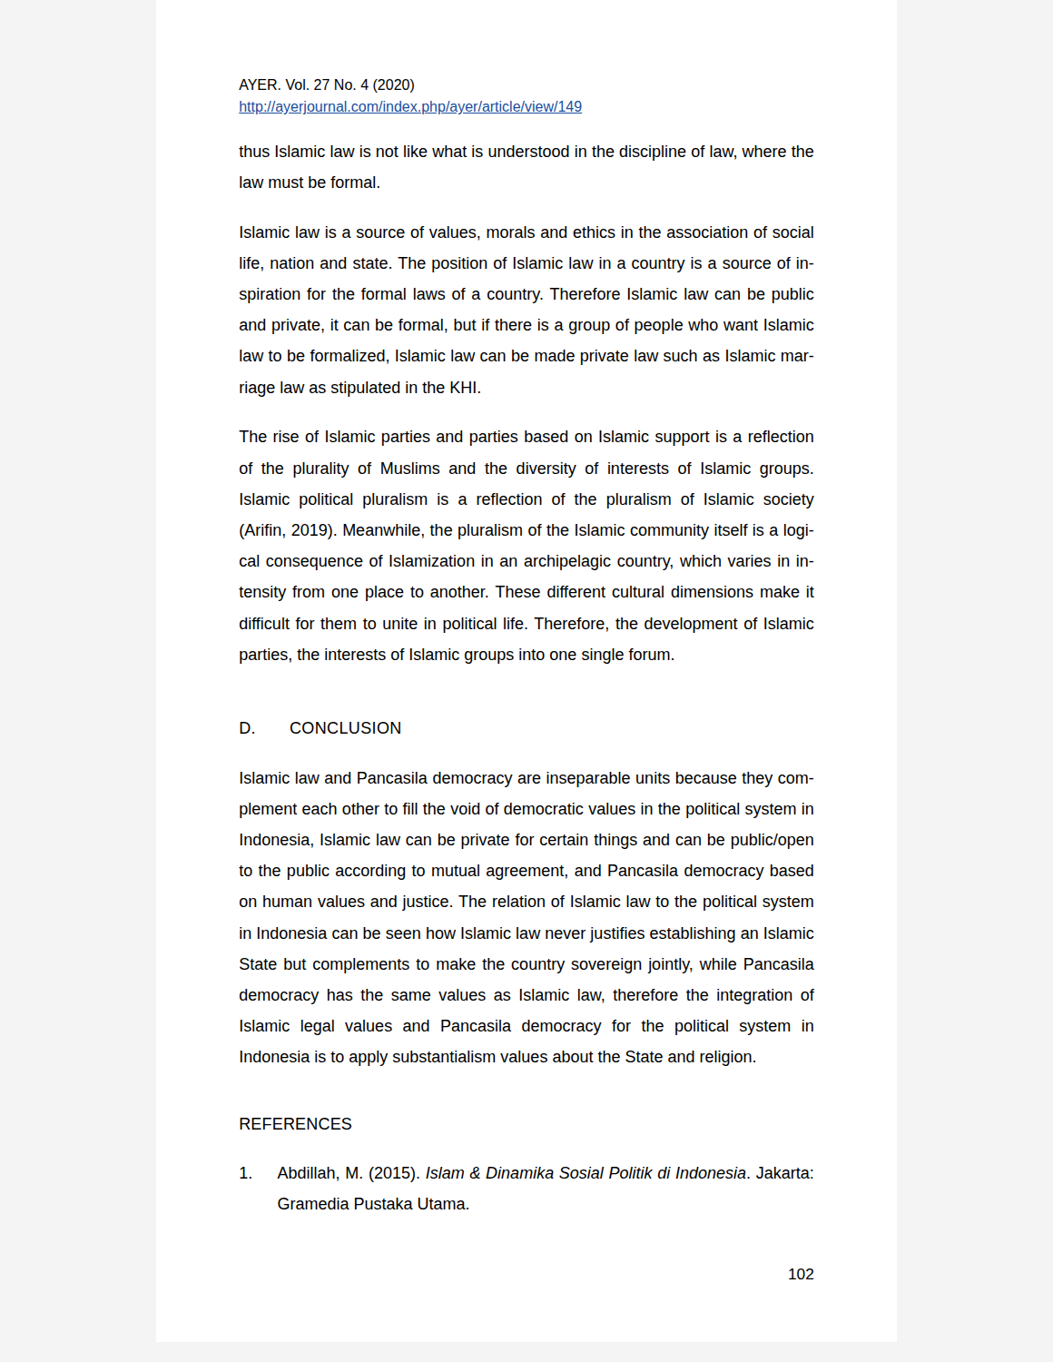AYER. Vol. 27 No. 4 (2020)
http://ayerjournal.com/index.php/ayer/article/view/149
thus Islamic law is not like what is understood in the discipline of law, where the law must be formal.
Islamic law is a source of values, morals and ethics in the association of social life, nation and state. The position of Islamic law in a country is a source of inspiration for the formal laws of a country. Therefore Islamic law can be public and private, it can be formal, but if there is a group of people who want Islamic law to be formalized, Islamic law can be made private law such as Islamic marriage law as stipulated in the KHI.
The rise of Islamic parties and parties based on Islamic support is a reflection of the plurality of Muslims and the diversity of interests of Islamic groups. Islamic political pluralism is a reflection of the pluralism of Islamic society (Arifin, 2019). Meanwhile, the pluralism of the Islamic community itself is a logical consequence of Islamization in an archipelagic country, which varies in intensity from one place to another. These different cultural dimensions make it difficult for them to unite in political life. Therefore, the development of Islamic parties, the interests of Islamic groups into one single forum.
D. CONCLUSION
Islamic law and Pancasila democracy are inseparable units because they complement each other to fill the void of democratic values in the political system in Indonesia, Islamic law can be private for certain things and can be public/open to the public according to mutual agreement, and Pancasila democracy based on human values and justice. The relation of Islamic law to the political system in Indonesia can be seen how Islamic law never justifies establishing an Islamic State but complements to make the country sovereign jointly, while Pancasila democracy has the same values as Islamic law, therefore the integration of Islamic legal values and Pancasila democracy for the political system in Indonesia is to apply substantialism values about the State and religion.
REFERENCES
Abdillah, M. (2015). Islam & Dinamika Sosial Politik di Indonesia. Jakarta: Gramedia Pustaka Utama.
102